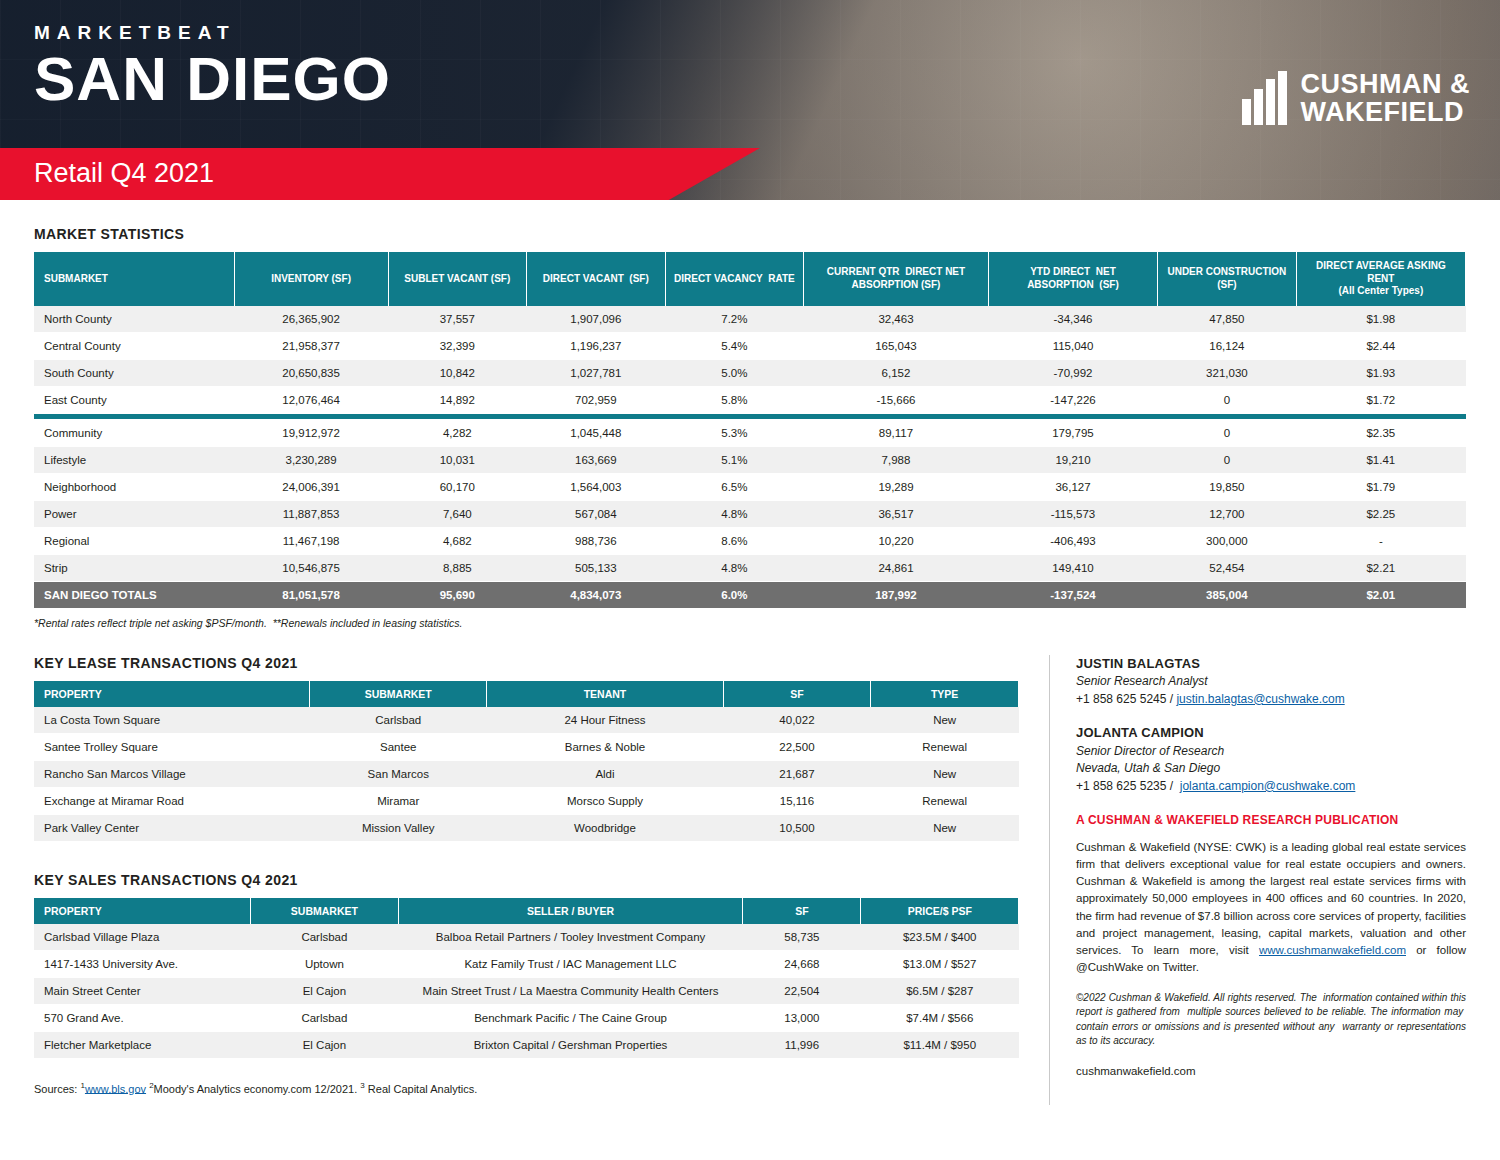MARKETBEAT
SAN DIEGO
Retail Q4 2021
CUSHMAN &
WAKEFIELD
MARKET STATISTICS
| SUBMARKET | INVENTORY (SF) | SUBLET VACANT (SF) | DIRECT VACANT (SF) | DIRECT VACANCY RATE | CURRENT QTR DIRECT NET ABSORPTION (SF) | YTD DIRECT NET ABSORPTION (SF) | UNDER CONSTRUCTION (SF) | DIRECT AVERAGE ASKING RENT (All Center Types) |
| --- | --- | --- | --- | --- | --- | --- | --- | --- |
| North County | 26,365,902 | 37,557 | 1,907,096 | 7.2% | 32,463 | -34,346 | 47,850 | $1.98 |
| Central County | 21,958,377 | 32,399 | 1,196,237 | 5.4% | 165,043 | 115,040 | 16,124 | $2.44 |
| South County | 20,650,835 | 10,842 | 1,027,781 | 5.0% | 6,152 | -70,992 | 321,030 | $1.93 |
| East County | 12,076,464 | 14,892 | 702,959 | 5.8% | -15,666 | -147,226 | 0 | $1.72 |
| Community | 19,912,972 | 4,282 | 1,045,448 | 5.3% | 89,117 | 179,795 | 0 | $2.35 |
| Lifestyle | 3,230,289 | 10,031 | 163,669 | 5.1% | 7,988 | 19,210 | 0 | $1.41 |
| Neighborhood | 24,006,391 | 60,170 | 1,564,003 | 6.5% | 19,289 | 36,127 | 19,850 | $1.79 |
| Power | 11,887,853 | 7,640 | 567,084 | 4.8% | 36,517 | -115,573 | 12,700 | $2.25 |
| Regional | 11,467,198 | 4,682 | 988,736 | 8.6% | 10,220 | -406,493 | 300,000 | - |
| Strip | 10,546,875 | 8,885 | 505,133 | 4.8% | 24,861 | 149,410 | 52,454 | $2.21 |
| SAN DIEGO TOTALS | 81,051,578 | 95,690 | 4,834,073 | 6.0% | 187,992 | -137,524 | 385,004 | $2.01 |
*Rental rates reflect triple net asking $PSF/month. **Renewals included in leasing statistics.
KEY LEASE TRANSACTIONS Q4 2021
| PROPERTY | SUBMARKET | TENANT | SF | TYPE |
| --- | --- | --- | --- | --- |
| La Costa Town Square | Carlsbad | 24 Hour Fitness | 40,022 | New |
| Santee Trolley Square | Santee | Barnes & Noble | 22,500 | Renewal |
| Rancho San Marcos Village | San Marcos | Aldi | 21,687 | New |
| Exchange at Miramar Road | Miramar | Morsco Supply | 15,116 | Renewal |
| Park Valley Center | Mission Valley | Woodbridge | 10,500 | New |
KEY SALES TRANSACTIONS Q4 2021
| PROPERTY | SUBMARKET | SELLER / BUYER | SF | PRICE/$ PSF |
| --- | --- | --- | --- | --- |
| Carlsbad Village Plaza | Carlsbad | Balboa Retail Partners / Tooley Investment Company | 58,735 | $23.5M / $400 |
| 1417-1433 University Ave. | Uptown | Katz Family Trust / IAC Management LLC | 24,668 | $13.0M / $527 |
| Main Street Center | El Cajon | Main Street Trust / La Maestra Community Health Centers | 22,504 | $6.5M / $287 |
| 570 Grand Ave. | Carlsbad | Benchmark Pacific / The Caine Group | 13,000 | $7.4M / $566 |
| Fletcher Marketplace | El Cajon | Brixton Capital / Gershman Properties | 11,996 | $11.4M / $950 |
Sources: 1www.bls.gov 2Moody's Analytics economy.com 12/2021. 3 Real Capital Analytics.
JUSTIN BALAGTAS
Senior Research Analyst
+1 858 625 5245 / justin.balagtas@cushwake.com
JOLANTA CAMPION
Senior Director of Research
Nevada, Utah & San Diego
+1 858 625 5235 / jolanta.campion@cushwake.com
A CUSHMAN & WAKEFIELD RESEARCH PUBLICATION
Cushman & Wakefield (NYSE: CWK) is a leading global real estate services firm that delivers exceptional value for real estate occupiers and owners. Cushman & Wakefield is among the largest real estate services firms with approximately 50,000 employees in 400 offices and 60 countries. In 2020, the firm had revenue of $7.8 billion across core services of property, facilities and project management, leasing, capital markets, valuation and other services. To learn more, visit www.cushmanwakefield.com or follow @CushWake on Twitter.
©2022 Cushman & Wakefield. All rights reserved. The information contained within this report is gathered from multiple sources believed to be reliable. The information may contain errors or omissions and is presented without any warranty or representations as to its accuracy.
cushmanwakefield.com